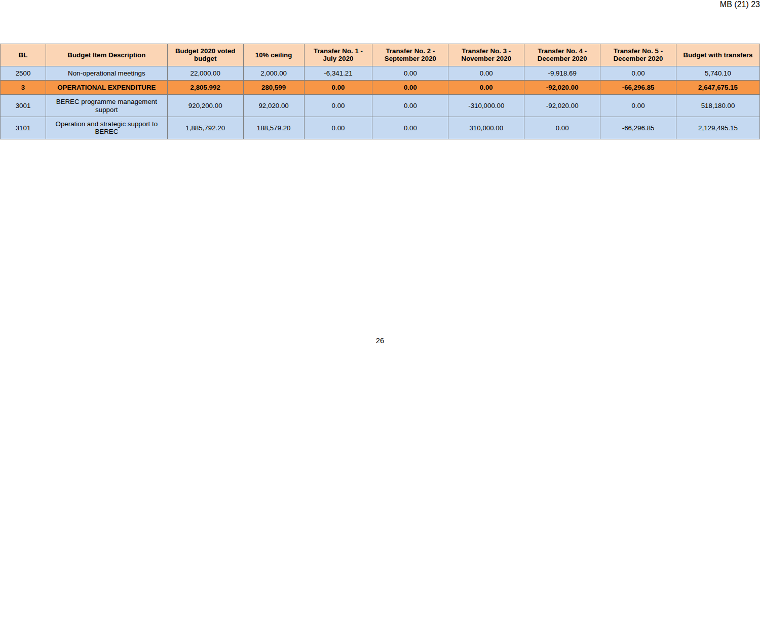MB (21) 23
| BL | Budget Item Description | Budget 2020 voted budget | 10% ceiling | Transfer No. 1 - July 2020 | Transfer No. 2 - September 2020 | Transfer No. 3 - November 2020 | Transfer No. 4 - December 2020 | Transfer No. 5 - December 2020 | Budget with transfers |
| --- | --- | --- | --- | --- | --- | --- | --- | --- | --- |
| 2500 | Non-operational meetings | 22,000.00 | 2,000.00 | -6,341.21 | 0.00 | 0.00 | -9,918.69 | 0.00 | 5,740.10 |
| 3 | OPERATIONAL EXPENDITURE | 2,805.992 | 280,599 | 0.00 | 0.00 | 0.00 | -92,020.00 | -66,296.85 | 2,647,675.15 |
| 3001 | BEREC programme management support | 920,200.00 | 92,020.00 | 0.00 | 0.00 | -310,000.00 | -92,020.00 | 0.00 | 518,180.00 |
| 3101 | Operation and strategic support to BEREC | 1,885,792.20 | 188,579.20 | 0.00 | 0.00 | 310,000.00 | 0.00 | -66,296.85 | 2,129,495.15 |
26